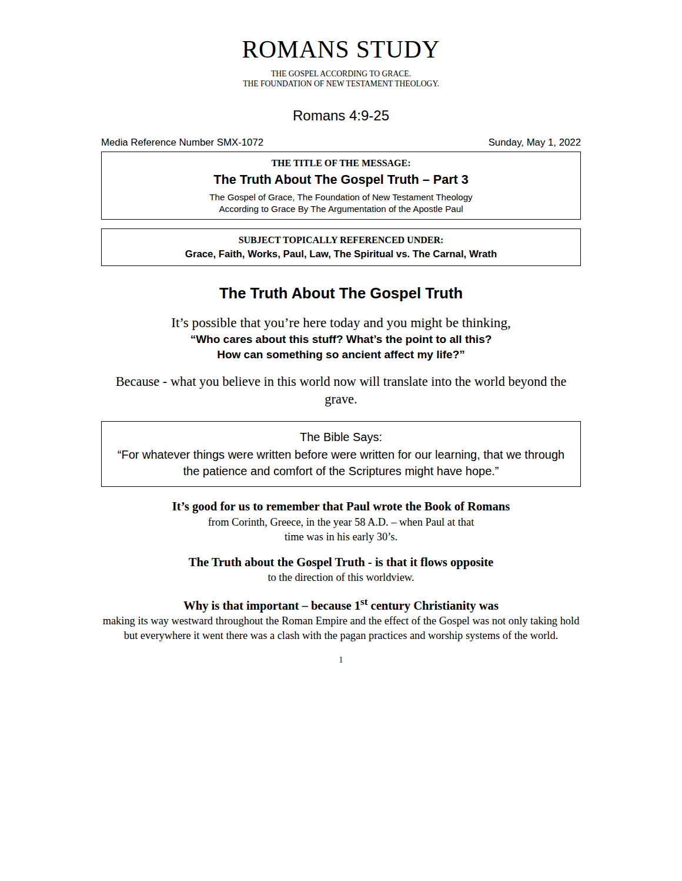ROMANS STUDY
THE GOSPEL ACCORDING TO GRACE.
THE FOUNDATION OF NEW TESTAMENT THEOLOGY.
Romans 4:9-25
Media Reference Number SMX-1072 Sunday, May 1, 2022
THE TITLE OF THE MESSAGE:
The Truth About The Gospel Truth – Part 3
The Gospel of Grace, The Foundation of New Testament Theology
According to Grace By The Argumentation of the Apostle Paul
SUBJECT TOPICALLY REFERENCED UNDER:
Grace, Faith, Works, Paul, Law, The Spiritual vs. The Carnal, Wrath
The Truth About The Gospel Truth
It’s possible that you’re here today and you might be thinking, “Who cares about this stuff? What’s the point to all this?
How can something so ancient affect my life?”
Because - what you believe in this world now will translate into the world beyond the grave.
The Bible Says: “For whatever things were written before were written for our learning, that we through the patience and comfort of the Scriptures might have hope.”
It’s good for us to remember that Paul wrote the Book of Romans
from Corinth, Greece, in the year 58 A.D. – when Paul at that
time was in his early 30’s.
The Truth about the Gospel Truth - is that it flows opposite
to the direction of this worldview.
Why is that important – because 1st century Christianity was
making its way westward throughout the Roman Empire and the effect of the Gospel was not only taking hold but everywhere it went there was a clash with the pagan practices and worship systems of the world.
1